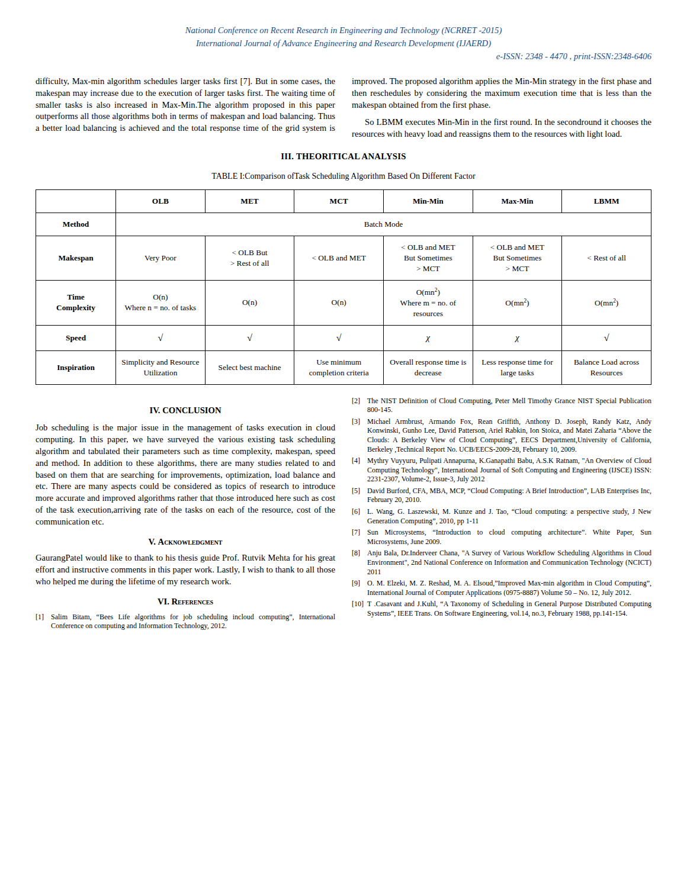National Conference on Recent Research in Engineering and Technology (NCRRET -2015)
International Journal of Advance Engineering and Research Development (IJAERD)
e-ISSN: 2348 - 4470 , print-ISSN:2348-6406
difficulty, Max-min algorithm schedules larger tasks first [7]. But in some cases, the makespan may increase due to the execution of larger tasks first. The waiting time of smaller tasks is also increased in Max-Min.The algorithm proposed in this paper outperforms all those algorithms both in terms of makespan and load balancing. Thus a better load balancing is achieved and the total response time of the grid system is improved. The proposed algorithm applies the Min-Min strategy in the first phase and then reschedules by considering the maximum execution time that is less than the makespan obtained from the first phase.
So LBMM executes Min-Min in the first round. In the secondround it chooses the resources with heavy load and reassigns them to the resources with light load.
III. THEORITICAL ANALYSIS
TABLE I:Comparison ofTask Scheduling Algorithm Based On Different Factor
| | OLB | MET | MCT | Min-Min | Max-Min | LBMM |
| --- | --- | --- | --- | --- | --- | --- |
| Method | Batch Mode |
| Makespan | Very Poor | < OLB But > Rest of all | < OLB and MET | < OLB and MET But Sometimes > MCT | < OLB and MET But Sometimes > MCT | < Rest of all |
| Time Complexity | O(n) Where n = no. of tasks | O(n) | O(n) | O(mn 2 ) Where m = no. of resources | O(mn 2 ) | O(mn 2 ) |
| Speed | √ | √ | √ | χ | χ | √ |
| Inspiration | Simplicity and Resource Utilization | Select best machine | Use minimum completion criteria | Overall response time is decrease | Less response time for large tasks | Balance Load across Resources |
IV. CONCLUSION
Job scheduling is the major issue in the management of tasks execution in cloud computing. In this paper, we have surveyed the various existing task scheduling algorithm and tabulated their parameters such as time complexity, makespan, speed and method. In addition to these algorithms, there are many studies related to and based on them that are searching for improvements, optimization, load balance and etc. There are many aspects could be considered as topics of research to introduce more accurate and improved algorithms rather that those introduced here such as cost of the task execution,arriving rate of the tasks on each of the resource, cost of the communication etc.
V. Acknowledgment
GaurangPatel would like to thank to his thesis guide Prof. Rutvik Mehta for his great effort and instructive comments in this paper work. Lastly, I wish to thank to all those who helped me during the lifetime of my research work.
VI. References
[1] Salim Bitam, “Bees Life algorithms for job scheduling incloud computing”, International Conference on computing and Information Technology, 2012.
[2] The NIST Definition of Cloud Computing, Peter Mell Timothy Grance NIST Special Publication 800-145.
[3] Michael Armbrust, Armando Fox, Rean Griffith, Anthony D. Joseph, Randy Katz, Andy Konwinski, Gunho Lee, David Patterson, Ariel Rabkin, Ion Stoica, and Matei Zaharia “Above the Clouds: A Berkeley View of Cloud Computing”, EECS Department,University of California, Berkeley ,Technical Report No. UCB/EECS-2009-28, February 10, 2009.
[4] Mythry Vuyyuru, Pulipati Annapurna, K.Ganapathi Babu, A.S.K Ratnam, "An Overview of Cloud Computing Technology", International Journal of Soft Computing and Engineering (IJSCE) ISSN: 2231-2307, Volume-2, Issue-3, July 2012
[5] David Burford, CFA, MBA, MCP, “Cloud Computing: A Brief Introduction”, LAB Enterprises Inc, February 20, 2010.
[6] L. Wang, G. Laszewski, M. Kunze and J. Tao, “Cloud computing: a perspective study, J New Generation Computing”, 2010, pp 1-11
[7] Sun Microsystems, “Introduction to cloud computing architecture”. White Paper, Sun Microsystems, June 2009.
[8] Anju Bala, Dr.Inderveer Chana, "A Survey of Various Workflow Scheduling Algorithms in Cloud Environment", 2nd National Conference on Information and Communication Technology (NCICT) 2011
[9] O. M. Elzeki, M. Z. Reshad, M. A. Elsoud,”Improved Max-min algorithm in Cloud Computing”, International Journal of Computer Applications (0975-8887) Volume 50 – No. 12, July 2012.
[10] T .Casavant and J.Kuhl, “A Taxonomy of Scheduling in General Purpose Distributed Computing Systems”, IEEE Trans. On Software Engineering, vol.14, no.3, February 1988, pp.141-154.